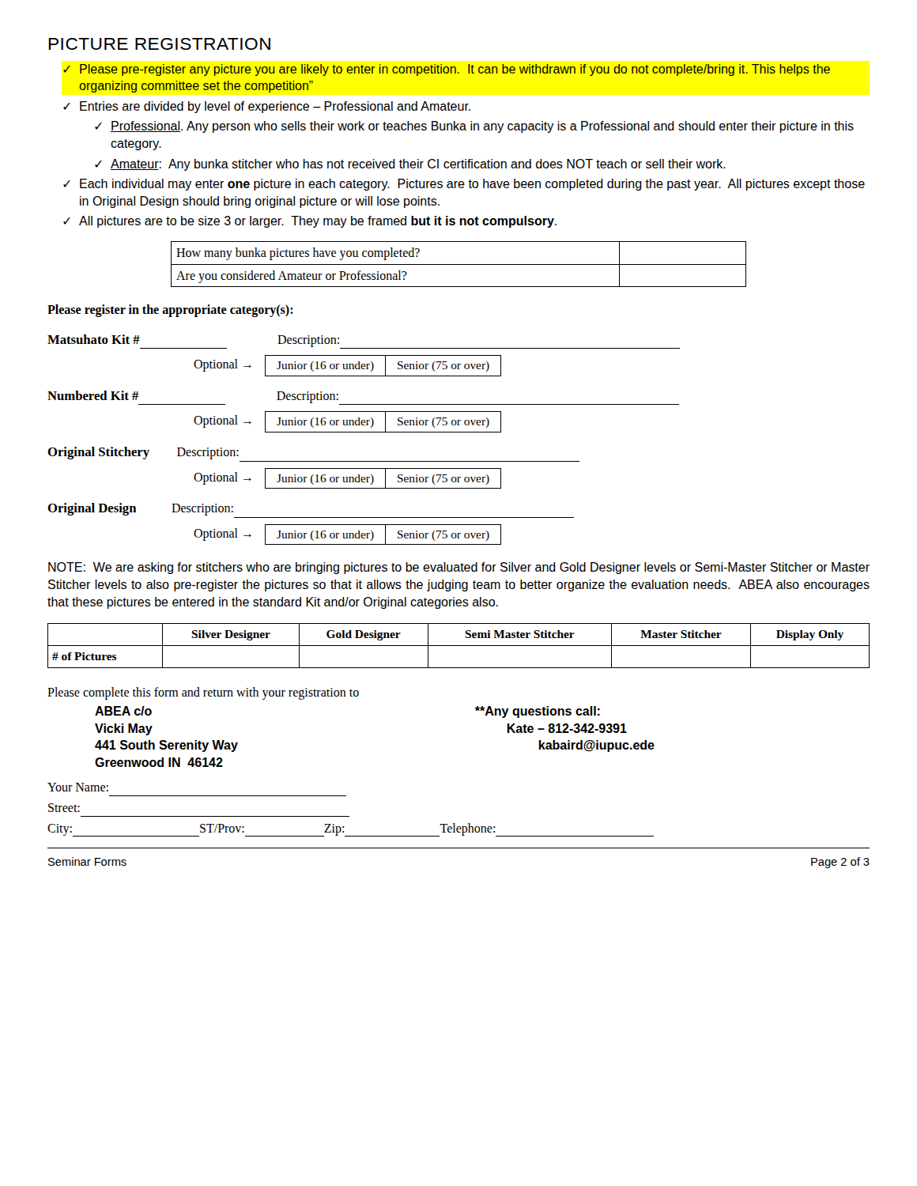PICTURE REGISTRATION
Please pre-register any picture you are likely to enter in competition. It can be withdrawn if you do not complete/bring it. This helps the organizing committee set the competition”
Entries are divided by level of experience – Professional and Amateur.
Professional. Any person who sells their work or teaches Bunka in any capacity is a Professional and should enter their picture in this category.
Amateur: Any bunka stitcher who has not received their CI certification and does NOT teach or sell their work.
Each individual may enter one picture in each category. Pictures are to have been completed during the past year. All pictures except those in Original Design should bring original picture or will lose points.
All pictures are to be size 3 or larger. They may be framed but it is not compulsory.
| How many bunka pictures have you completed? | |
| Are you considered Amateur or Professional? | |
Please register in the appropriate category(s):
Matsuhato Kit # Description:
Optional →
| Junior (16 or under) | Senior (75 or over) |
Numbered Kit # Description:
Optional →
| Junior (16 or under) | Senior (75 or over) |
Original Stitchery Description:
Optional →
| Junior (16 or under) | Senior (75 or over) |
Original Design Description:
Optional →
| Junior (16 or under) | Senior (75 or over) |
NOTE: We are asking for stitchers who are bringing pictures to be evaluated for Silver and Gold Designer levels or Semi-Master Stitcher or Master Stitcher levels to also pre-register the pictures so that it allows the judging team to better organize the evaluation needs. ABEA also encourages that these pictures be entered in the standard Kit and/or Original categories also.
| | Silver Designer | Gold Designer | Semi Master Stitcher | Master Stitcher | Display Only |
| # of Pictures | | | | | |
Please complete this form and return with your registration to
| ABEA c/o | **Any questions call: |
| Vicki May | Kate – 812-342-9391 |
| 441 South Serenity Way | kabaird@iupuc.ede |
| Greenwood IN 46142 | |
Your Name:
Street:
City: ST/Prov: Zip: Telephone:
Seminar Forms Page 2 of 3